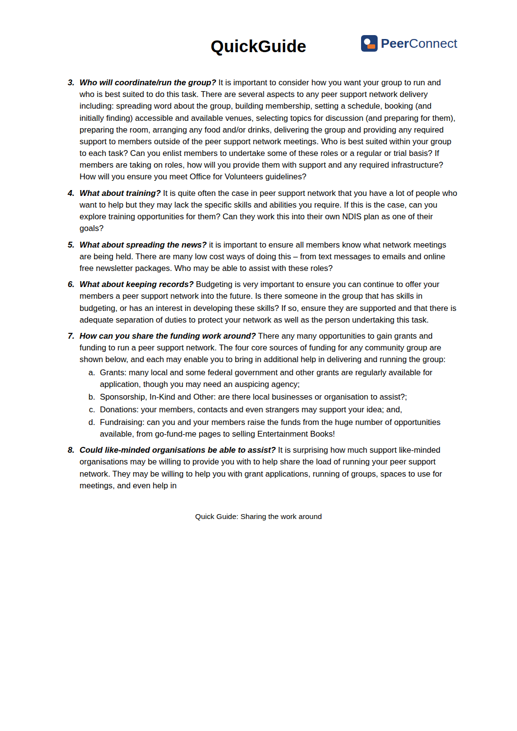Peer Connect
QuickGuide
Who will coordinate/run the group? It is important to consider how you want your group to run and who is best suited to do this task. There are several aspects to any peer support network delivery including: spreading word about the group, building membership, setting a schedule, booking (and initially finding) accessible and available venues, selecting topics for discussion (and preparing for them), preparing the room, arranging any food and/or drinks, delivering the group and providing any required support to members outside of the peer support network meetings. Who is best suited within your group to each task? Can you enlist members to undertake some of these roles or a regular or trial basis? If members are taking on roles, how will you provide them with support and any required infrastructure? How will you ensure you meet Office for Volunteers guidelines?
What about training? It is quite often the case in peer support network that you have a lot of people who want to help but they may lack the specific skills and abilities you require. If this is the case, can you explore training opportunities for them? Can they work this into their own NDIS plan as one of their goals?
What about spreading the news? it is important to ensure all members know what network meetings are being held. There are many low cost ways of doing this – from text messages to emails and online free newsletter packages. Who may be able to assist with these roles?
What about keeping records? Budgeting is very important to ensure you can continue to offer your members a peer support network into the future. Is there someone in the group that has skills in budgeting, or has an interest in developing these skills? If so, ensure they are supported and that there is adequate separation of duties to protect your network as well as the person undertaking this task.
How can you share the funding work around? There any many opportunities to gain grants and funding to run a peer support network. The four core sources of funding for any community group are shown below, and each may enable you to bring in additional help in delivering and running the group:
Grants: many local and some federal government and other grants are regularly available for application, though you may need an auspicing agency;
Sponsorship, In-Kind and Other: are there local businesses or organisation to assist?;
Donations: your members, contacts and even strangers may support your idea; and,
Fundraising: can you and your members raise the funds from the huge number of opportunities available, from go-fund-me pages to selling Entertainment Books!
Could like-minded organisations be able to assist? It is surprising how much support like-minded organisations may be willing to provide you with to help share the load of running your peer support network. They may be willing to help you with grant applications, running of groups, spaces to use for meetings, and even help in
Quick Guide: Sharing the work around